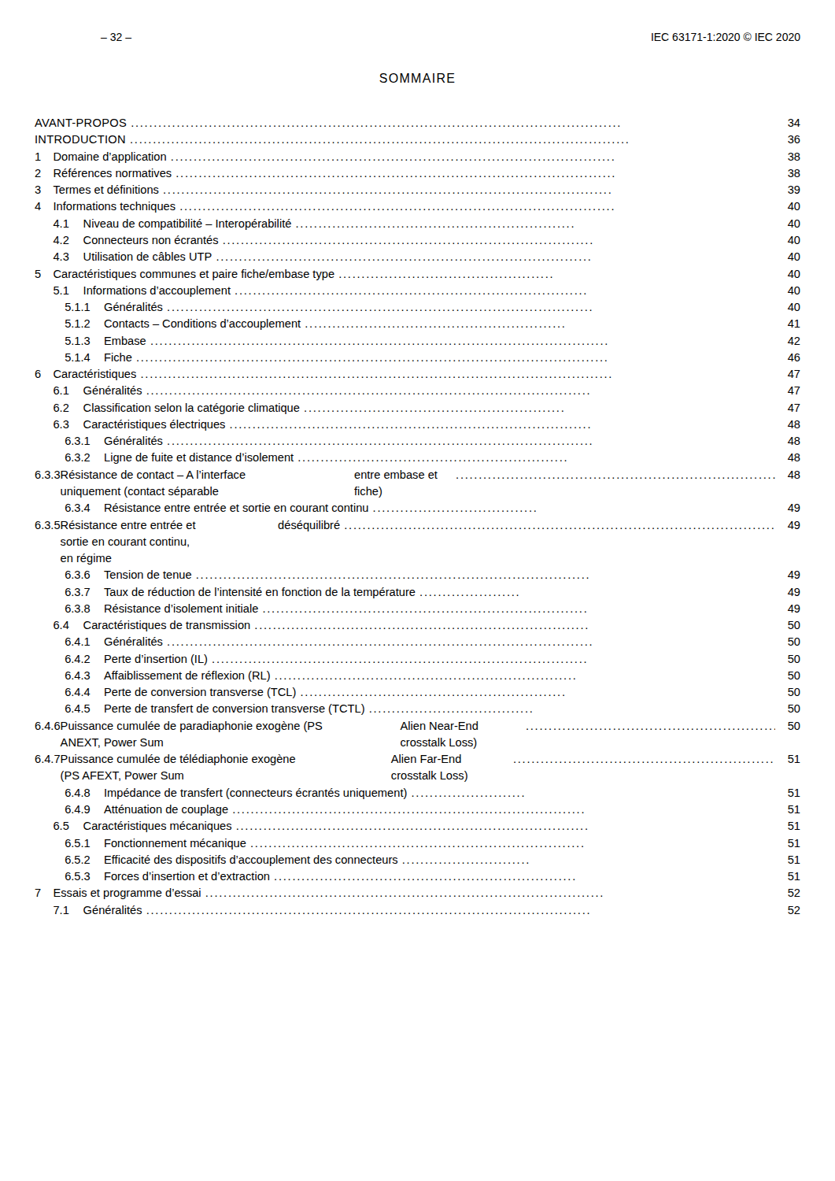– 32 – IEC 63171-1:2020 © IEC 2020
SOMMAIRE
AVANT-PROPOS ........................................................................................................... 34
INTRODUCTION ............................................................................................................. 36
1 Domaine d’application ................................................................................................. 38
2 Références normatives ................................................................................................ 38
3 Termes et définitions .................................................................................................. 39
4 Informations techniques ............................................................................................... 40
4.1 Niveau de compatibilité – Interopérabilité ............................................................. 40
4.2 Connecteurs non écrantés ................................................................................. 40
4.3 Utilisation de câbles UTP .................................................................................. 40
5 Caractéristiques communes et paire fiche/embase type ............................................... 40
5.1 Informations d’accouplement ............................................................................. 40
5.1.1 Généralités ............................................................................................. 40
5.1.2 Contacts – Conditions d’accouplement ......................................................... 41
5.1.3 Embase .................................................................................................... 42
5.1.4 Fiche ....................................................................................................... 46
6 Caractéristiques ....................................................................................................... 47
6.1 Généralités ................................................................................................. 47
6.2 Classification selon la catégorie climatique ......................................................... 47
6.3 Caractéristiques électriques ............................................................................... 48
6.3.1 Généralités ............................................................................................. 48
6.3.2 Ligne de fuite et distance d’isolement ........................................................... 48
6.3.3 Résistance de contact – A l’interface uniquement (contact séparable
entre embase et fiche) .................................................................................. 48
6.3.4 Résistance entre entrée et sortie en courant continu .................................... 49
6.3.5 Résistance entre entrée et sortie en courant continu, en régime
déséquilibré .............................................................................................. 49
6.3.6 Tension de tenue ...................................................................................... 49
6.3.7 Taux de réduction de l’intensité en fonction de la température ...................... 49
6.3.8 Résistance d’isolement initiale ....................................................................... 49
6.4 Caractéristiques de transmission ......................................................................... 50
6.4.1 Généralités ............................................................................................. 50
6.4.2 Perte d’insertion (IL) .................................................................................. 50
6.4.3 Affaiblissement de réflexion (RL) .................................................................. 50
6.4.4 Perte de conversion transverse (TCL) .......................................................... 50
6.4.5 Perte de transfert de conversion transverse (TCTL) .................................... 50
6.4.6 Puissance cumulée de paradiaphonie exogène (PS ANEXT, Power Sum
Alien Near-End crosstalk Loss) ....................................................................... 50
6.4.7 Puissance cumulée de télédiaphonie exogène (PS AFEXT, Power Sum
Alien Far-End crosstalk Loss) ......................................................................... 51
6.4.8 Impédance de transfert (connecteurs écrantés uniquement) ......................... 51
6.4.9 Atténuation de couplage ............................................................................. 51
6.5 Caractéristiques mécaniques ............................................................................. 51
6.5.1 Fonctionnement mécanique ......................................................................... 51
6.5.2 Efficacité des dispositifs d’accouplement des connecteurs ............................ 51
6.5.3 Forces d’insertion et d’extraction .................................................................. 51
7 Essais et programme d’essai ....................................................................................... 52
7.1 Généralités ................................................................................................. 52